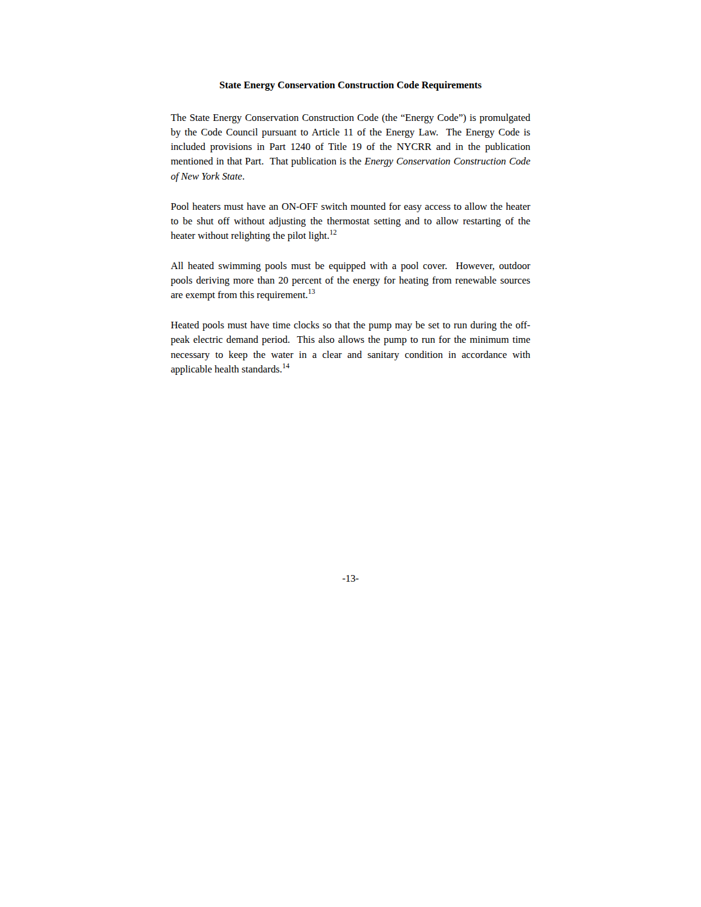State Energy Conservation Construction Code Requirements
The State Energy Conservation Construction Code (the “Energy Code”) is promulgated by the Code Council pursuant to Article 11 of the Energy Law. The Energy Code is included provisions in Part 1240 of Title 19 of the NYCRR and in the publication mentioned in that Part. That publication is the Energy Conservation Construction Code of New York State.
Pool heaters must have an ON-OFF switch mounted for easy access to allow the heater to be shut off without adjusting the thermostat setting and to allow restarting of the heater without relighting the pilot light.12
All heated swimming pools must be equipped with a pool cover. However, outdoor pools deriving more than 20 percent of the energy for heating from renewable sources are exempt from this requirement.13
Heated pools must have time clocks so that the pump may be set to run during the off-peak electric demand period. This also allows the pump to run for the minimum time necessary to keep the water in a clear and sanitary condition in accordance with applicable health standards.14
-13-